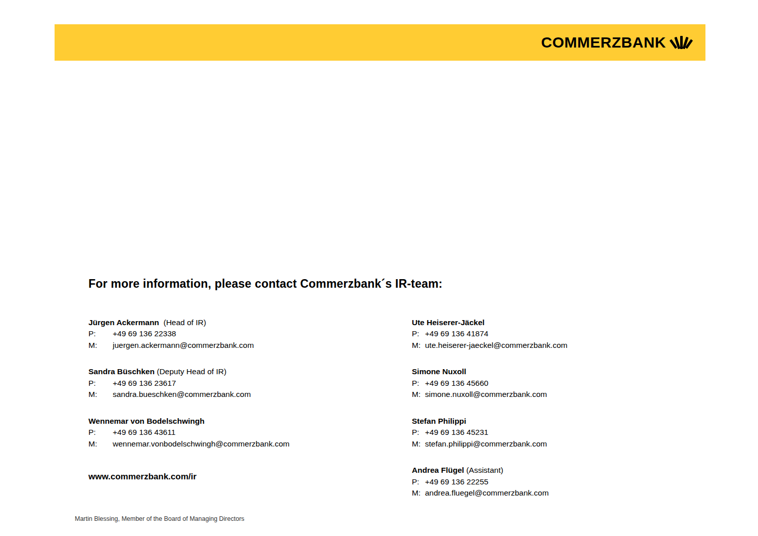COMMERZBANK
For more information, please contact Commerzbank´s IR-team:
Jürgen Ackermann (Head of IR)
P:+49 69 136 22338
M: juergen.ackermann@commerzbank.com
Sandra Büschken (Deputy Head of IR)
P:+49 69 136 23617
M: sandra.bueschken@commerzbank.com
Wennemar von Bodelschwingh
P:+49 69 136 43611
M: wennemar.vonbodelschwingh@commerzbank.com
www.commerzbank.com/ir
Ute Heiserer-Jäckel
P:+49 69 136 41874
M: ute.heiserer-jaeckel@commerzbank.com
Simone Nuxoll
P:+49 69 136 45660
M: simone.nuxoll@commerzbank.com
Stefan Philippi
P:+49 69 136 45231
M: stefan.philippi@commerzbank.com
Andrea Flügel (Assistant)
P:+49 69 136 22255
M: andrea.fluegel@commerzbank.com
Martin Blessing, Member of the Board of Managing Directors